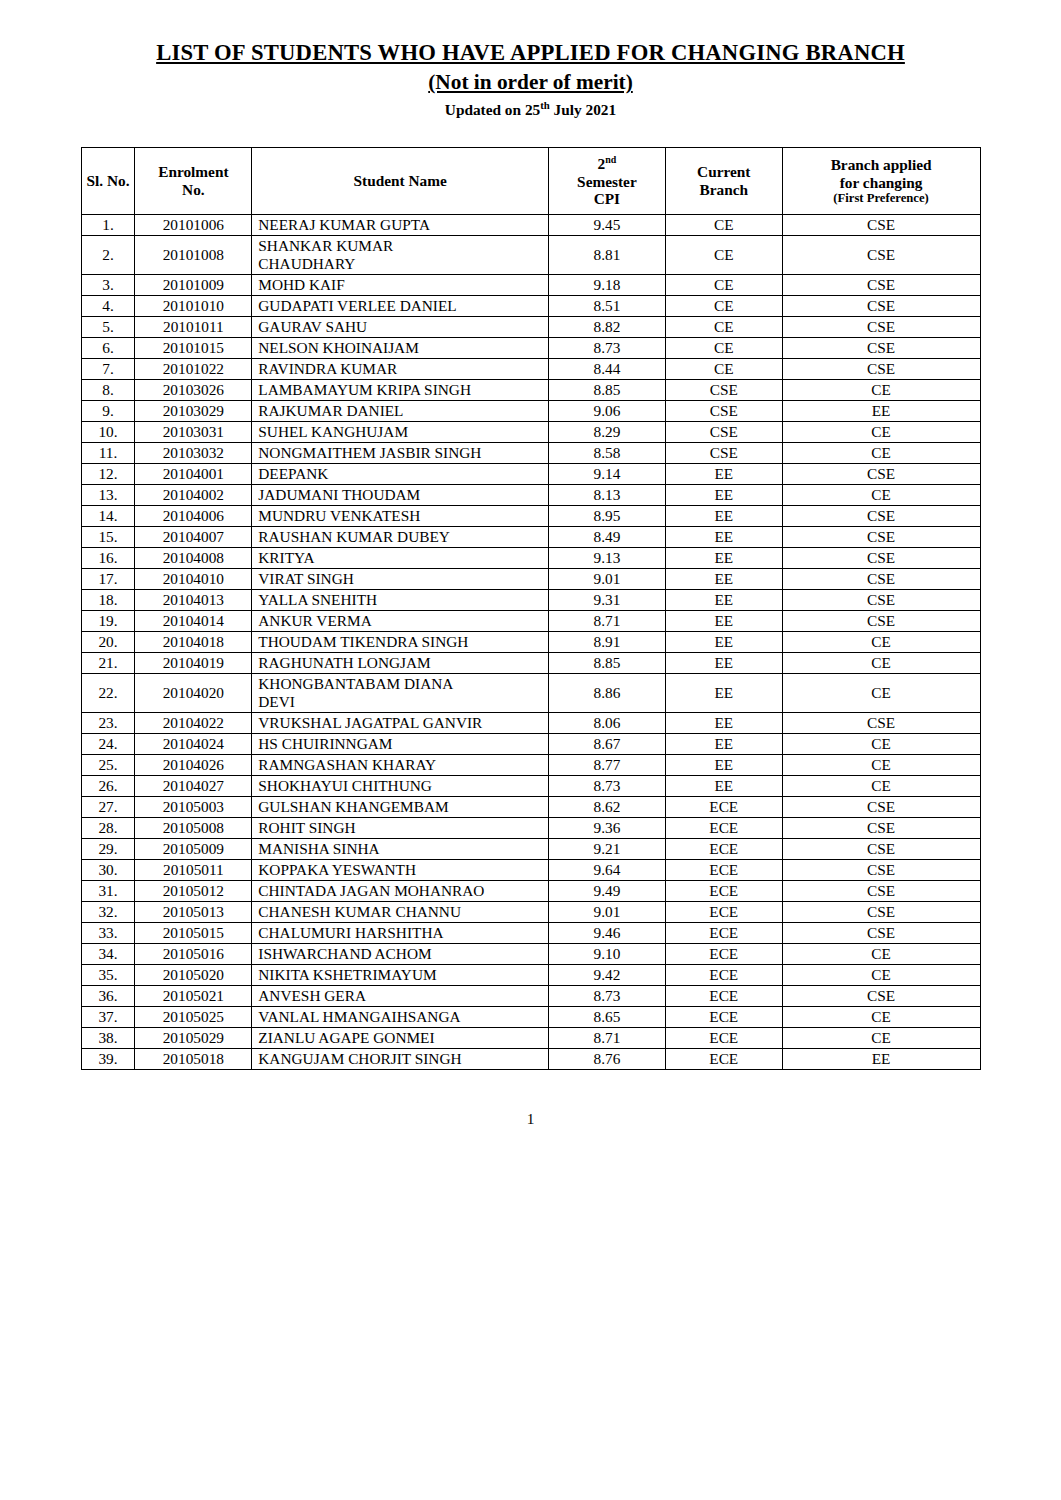LIST OF STUDENTS WHO HAVE APPLIED FOR CHANGING BRANCH
(Not in order of merit)
Updated on 25th July 2021
| Sl. No. | Enrolment No. | Student Name | 2 nd Semester CPI | Current Branch | Branch applied for changing (First Preference) |
| --- | --- | --- | --- | --- | --- |
| 1. | 20101006 | NEERAJ KUMAR GUPTA | 9.45 | CE | CSE |
| 2. | 20101008 | SHANKAR KUMAR CHAUDHARY | 8.81 | CE | CSE |
| 3. | 20101009 | MOHD KAIF | 9.18 | CE | CSE |
| 4. | 20101010 | GUDAPATI VERLEE DANIEL | 8.51 | CE | CSE |
| 5. | 20101011 | GAURAV SAHU | 8.82 | CE | CSE |
| 6. | 20101015 | NELSON KHOINAIJAM | 8.73 | CE | CSE |
| 7. | 20101022 | RAVINDRA KUMAR | 8.44 | CE | CSE |
| 8. | 20103026 | LAMBAMAYUM KRIPA SINGH | 8.85 | CSE | CE |
| 9. | 20103029 | RAJKUMAR DANIEL | 9.06 | CSE | EE |
| 10. | 20103031 | SUHEL KANGHUJAM | 8.29 | CSE | CE |
| 11. | 20103032 | NONGMAITHEM JASBIR SINGH | 8.58 | CSE | CE |
| 12. | 20104001 | DEEPANK | 9.14 | EE | CSE |
| 13. | 20104002 | JADUMANI THOUDAM | 8.13 | EE | CE |
| 14. | 20104006 | MUNDRU VENKATESH | 8.95 | EE | CSE |
| 15. | 20104007 | RAUSHAN KUMAR DUBEY | 8.49 | EE | CSE |
| 16. | 20104008 | KRITYA | 9.13 | EE | CSE |
| 17. | 20104010 | VIRAT SINGH | 9.01 | EE | CSE |
| 18. | 20104013 | YALLA SNEHITH | 9.31 | EE | CSE |
| 19. | 20104014 | ANKUR VERMA | 8.71 | EE | CSE |
| 20. | 20104018 | THOUDAM TIKENDRA SINGH | 8.91 | EE | CE |
| 21. | 20104019 | RAGHUNATH LONGJAM | 8.85 | EE | CE |
| 22. | 20104020 | KHONGBANTABAM DIANA DEVI | 8.86 | EE | CE |
| 23. | 20104022 | VRUKSHAL JAGATPAL GANVIR | 8.06 | EE | CSE |
| 24. | 20104024 | HS CHUIRINNGAM | 8.67 | EE | CE |
| 25. | 20104026 | RAMNGASHAN KHARAY | 8.77 | EE | CE |
| 26. | 20104027 | SHOKHAYUI CHITHUNG | 8.73 | EE | CE |
| 27. | 20105003 | GULSHAN KHANGEMBAM | 8.62 | ECE | CSE |
| 28. | 20105008 | ROHIT SINGH | 9.36 | ECE | CSE |
| 29. | 20105009 | MANISHA SINHA | 9.21 | ECE | CSE |
| 30. | 20105011 | KOPPAKA YESWANTH | 9.64 | ECE | CSE |
| 31. | 20105012 | CHINTADA JAGAN MOHANRAO | 9.49 | ECE | CSE |
| 32. | 20105013 | CHANESH KUMAR CHANNU | 9.01 | ECE | CSE |
| 33. | 20105015 | CHALUMURI HARSHITHA | 9.46 | ECE | CSE |
| 34. | 20105016 | ISHWARCHAND ACHOM | 9.10 | ECE | CE |
| 35. | 20105020 | NIKITA KSHETRIMAYUM | 9.42 | ECE | CE |
| 36. | 20105021 | ANVESH GERA | 8.73 | ECE | CSE |
| 37. | 20105025 | VANLAL HMANGAIHSANGA | 8.65 | ECE | CE |
| 38. | 20105029 | ZIANLU AGAPE GONMEI | 8.71 | ECE | CE |
| 39. | 20105018 | KANGUJAM CHORJIT SINGH | 8.76 | ECE | EE |
1